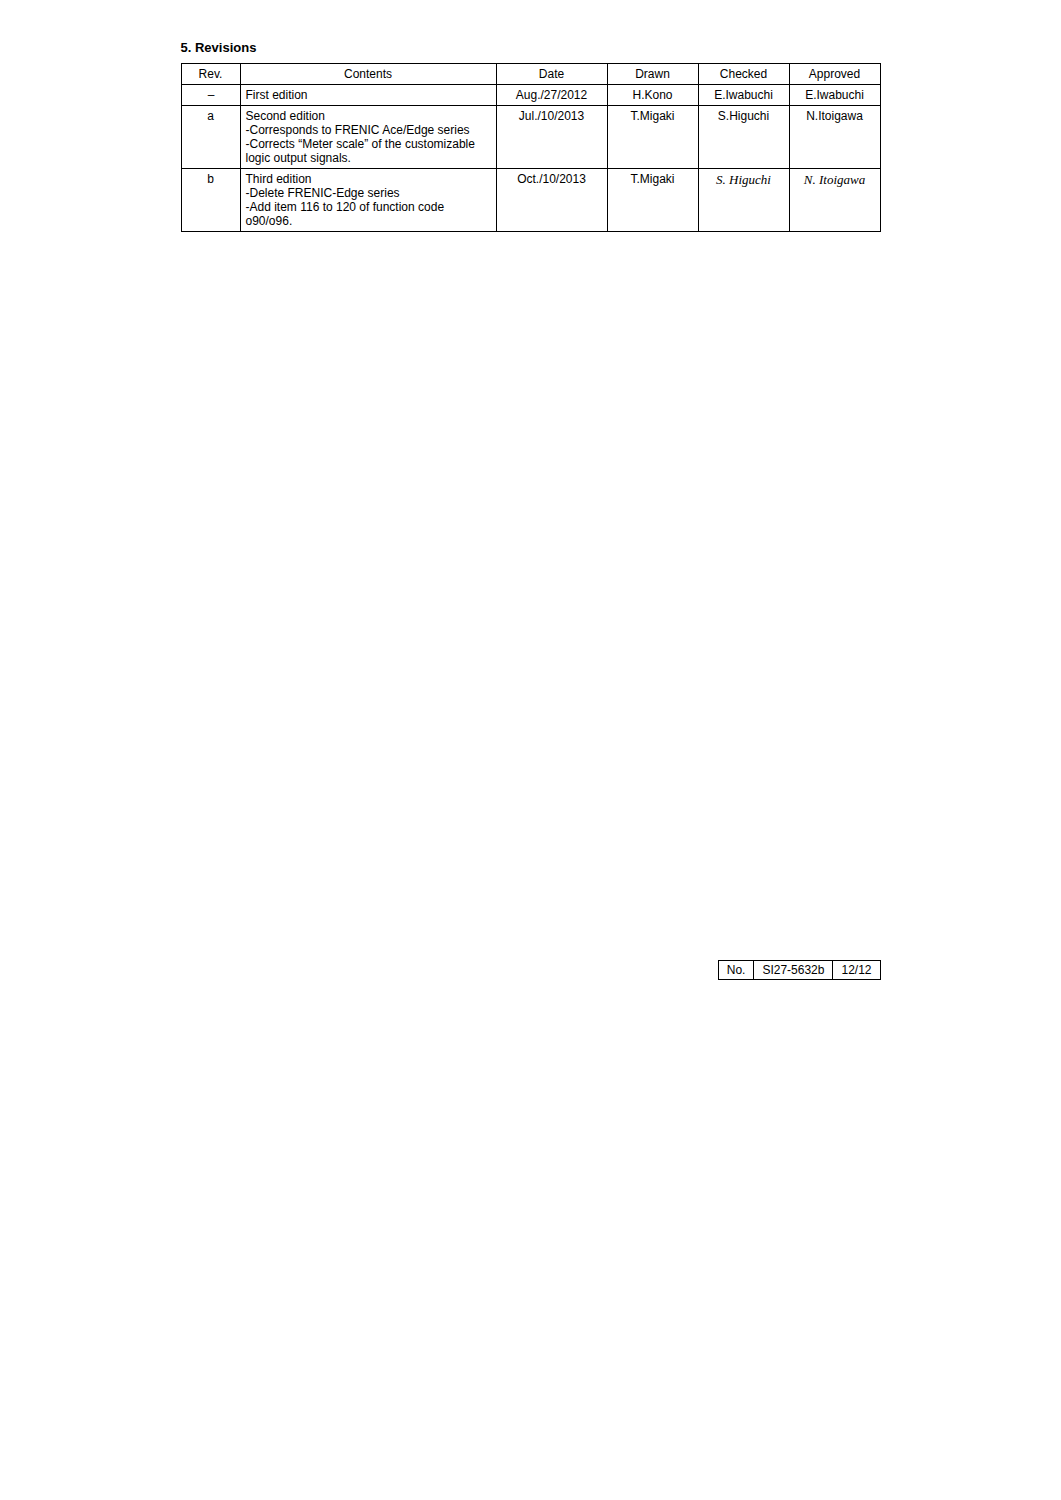5. Revisions
| Rev. | Contents | Date | Drawn | Checked | Approved |
| --- | --- | --- | --- | --- | --- |
| – | First edition | Aug./27/2012 | H.Kono | E.Iwabuchi | E.Iwabuchi |
| a | Second edition -Corresponds to FRENIC Ace/Edge series -Corrects “Meter scale” of the customizable logic output signals. | Jul./10/2013 | T.Migaki | S.Higuchi | N.Itoigawa |
| b | Third edition -Delete FRENIC-Edge series -Add item 116 to 120 of function code o90/o96. | Oct./10/2013 | T.Migaki | S. Higuchi | N. Itoigawa |
| No. | SI27-5632b | 12/12 |